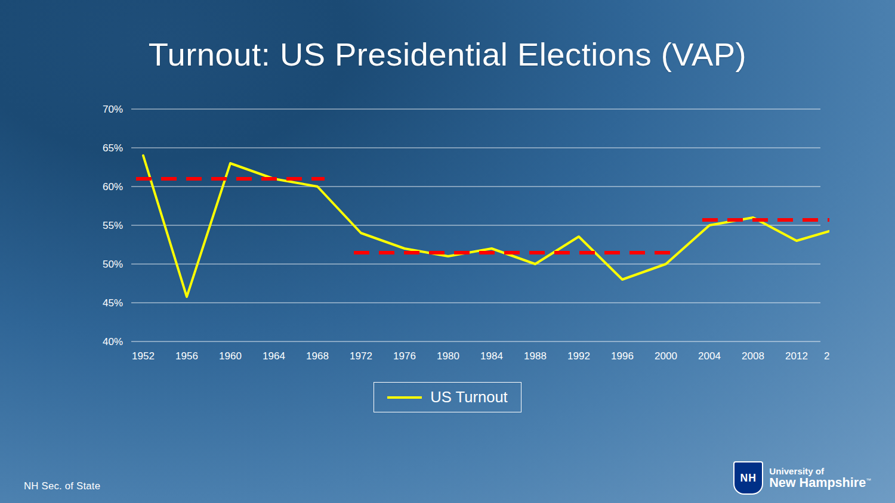Turnout: US Presidential Elections (VAP)
Turnout: US Presidential Elections (VAP) Yellow line shows turnout declining from about 64% in 1952 to about 48% in 1996, then rising to about 57% in 2008 and about 54.5% in 2016. Red dashed segments mark period averages near 61% (1952–1968), 51.5% (1972–2000), and 55.7% (2004–2016). 70% 65% 60% 55% 50% 45% 40% 1952 1956 1960 1964 1968 1972 1976 1980 1984 1988 1992 1996 2000 2004 2008 2012 2016
US Turnout
NH Sec. of State
NH
University of New Hampshire™